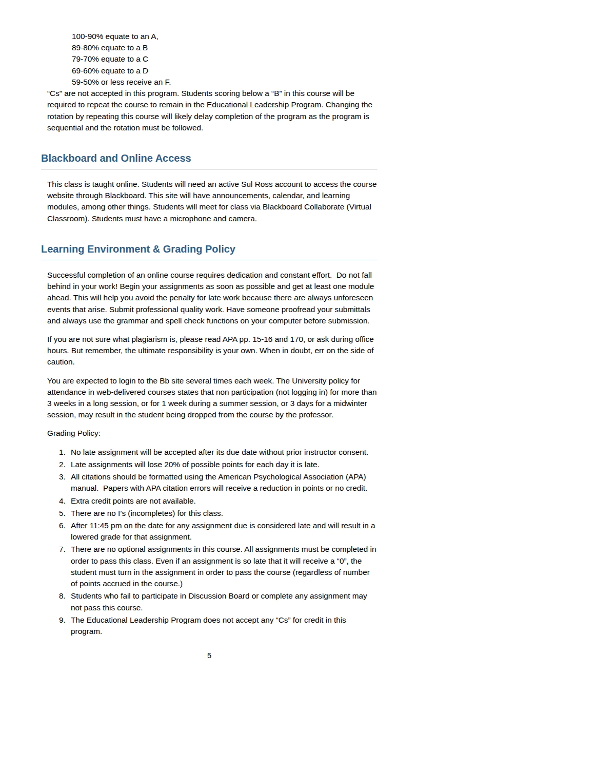100-90% equate to an A,
89-80% equate to a B
79-70% equate to a C
69-60% equate to a D
59-50% or less receive an F.
“Cs” are not accepted in this program. Students scoring below a “B” in this course will be required to repeat the course to remain in the Educational Leadership Program. Changing the rotation by repeating this course will likely delay completion of the program as the program is sequential and the rotation must be followed.
Blackboard and Online Access
This class is taught online. Students will need an active Sul Ross account to access the course website through Blackboard. This site will have announcements, calendar, and learning modules, among other things. Students will meet for class via Blackboard Collaborate (Virtual Classroom). Students must have a microphone and camera.
Learning Environment & Grading Policy
Successful completion of an online course requires dedication and constant effort. Do not fall behind in your work! Begin your assignments as soon as possible and get at least one module ahead. This will help you avoid the penalty for late work because there are always unforeseen events that arise. Submit professional quality work. Have someone proofread your submittals and always use the grammar and spell check functions on your computer before submission.
If you are not sure what plagiarism is, please read APA pp. 15-16 and 170, or ask during office hours. But remember, the ultimate responsibility is your own. When in doubt, err on the side of caution.
You are expected to login to the Bb site several times each week. The University policy for attendance in web-delivered courses states that non participation (not logging in) for more than 3 weeks in a long session, or for 1 week during a summer session, or 3 days for a midwinter session, may result in the student being dropped from the course by the professor.
Grading Policy:
No late assignment will be accepted after its due date without prior instructor consent.
Late assignments will lose 20% of possible points for each day it is late.
All citations should be formatted using the American Psychological Association (APA) manual. Papers with APA citation errors will receive a reduction in points or no credit.
Extra credit points are not available.
There are no I’s (incompletes) for this class.
After 11:45 pm on the date for any assignment due is considered late and will result in a lowered grade for that assignment.
There are no optional assignments in this course. All assignments must be completed in order to pass this class. Even if an assignment is so late that it will receive a “0”, the student must turn in the assignment in order to pass the course (regardless of number of points accrued in the course.)
Students who fail to participate in Discussion Board or complete any assignment may not pass this course.
The Educational Leadership Program does not accept any “Cs” for credit in this program.
5